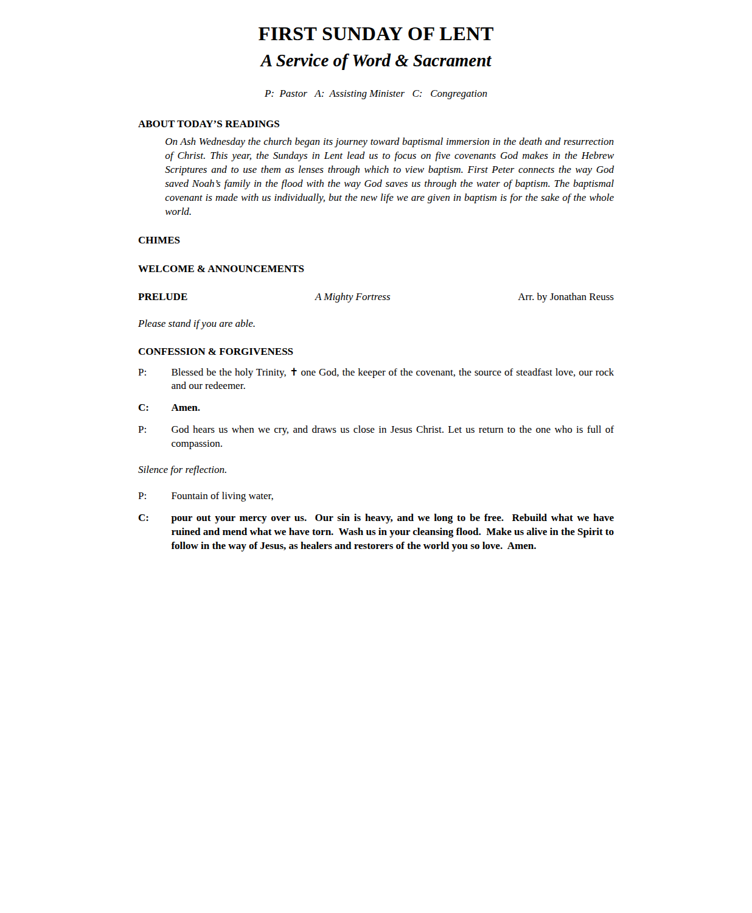FIRST SUNDAY OF LENT
A Service of Word & Sacrament
P: Pastor A: Assisting Minister C: Congregation
About Today’s Readings
On Ash Wednesday the church began its journey toward baptismal immersion in the death and resurrection of Christ. This year, the Sundays in Lent lead us to focus on five covenants God makes in the Hebrew Scriptures and to use them as lenses through which to view baptism. First Peter connects the way God saved Noah’s family in the flood with the way God saves us through the water of baptism. The baptismal covenant is made with us individually, but the new life we are given in baptism is for the sake of the whole world.
Chimes
Welcome & Announcements
Prelude A Mighty Fortress Arr. by Jonathan Reuss
Please stand if you are able.
Confession & Forgiveness
P:
Blessed be the holy Trinity, ✝ one God, the keeper of the covenant, the source of steadfast love, our rock and our redeemer.
C:
Amen.
P:
God hears us when we cry, and draws us close in Jesus Christ. Let us return to the one who is full of compassion.
Silence for reflection.
P:
Fountain of living water,
C:
pour out your mercy over us. Our sin is heavy, and we long to be free. Rebuild what we have ruined and mend what we have torn. Wash us in your cleansing flood. Make us alive in the Spirit to follow in the way of Jesus, as healers and restorers of the world you so love. Amen.